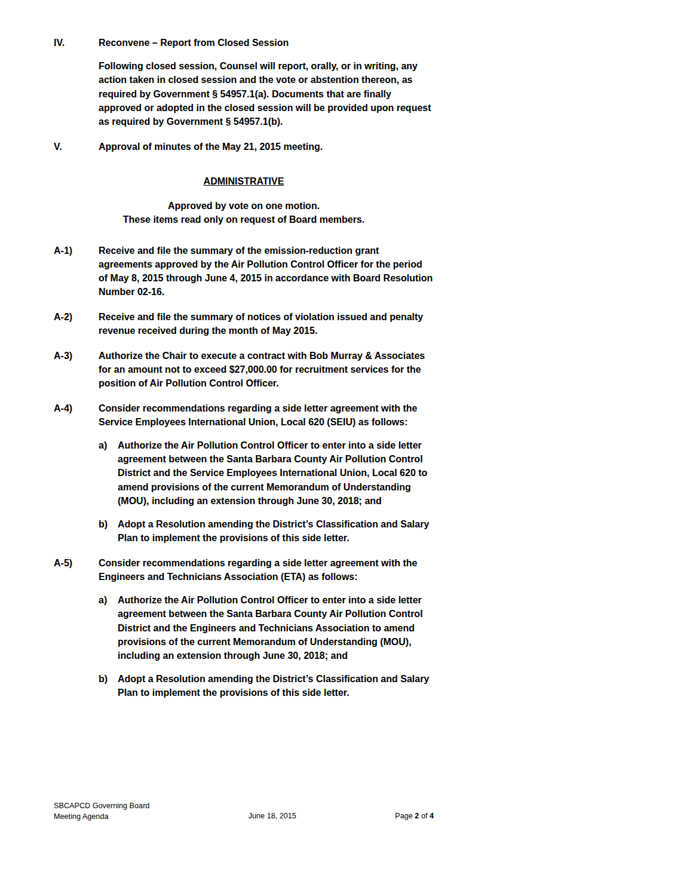IV.
Reconvene – Report from Closed Session
Following closed session, Counsel will report, orally, or in writing, any action taken in closed session and the vote or abstention thereon, as required by Government § 54957.1(a). Documents that are finally approved or adopted in the closed session will be provided upon request as required by Government § 54957.1(b).
V.
Approval of minutes of the May 21, 2015 meeting.
ADMINISTRATIVE
Approved by vote on one motion.
These items read only on request of Board members.
A-1)
Receive and file the summary of the emission-reduction grant agreements approved by the Air Pollution Control Officer for the period of May 8, 2015 through June 4, 2015 in accordance with Board Resolution Number 02-16.
A-2)
Receive and file the summary of notices of violation issued and penalty revenue received during the month of May 2015.
A-3)
Authorize the Chair to execute a contract with Bob Murray & Associates for an amount not to exceed $27,000.00 for recruitment services for the position of Air Pollution Control Officer.
A-4)
Consider recommendations regarding a side letter agreement with the Service Employees International Union, Local 620 (SEIU) as follows:
a) Authorize the Air Pollution Control Officer to enter into a side letter agreement between the Santa Barbara County Air Pollution Control District and the Service Employees International Union, Local 620 to amend provisions of the current Memorandum of Understanding (MOU), including an extension through June 30, 2018; and
b) Adopt a Resolution amending the District’s Classification and Salary Plan to implement the provisions of this side letter.
A-5)
Consider recommendations regarding a side letter agreement with the Engineers and Technicians Association (ETA) as follows:
a) Authorize the Air Pollution Control Officer to enter into a side letter agreement between the Santa Barbara County Air Pollution Control District and the Engineers and Technicians Association to amend provisions of the current Memorandum of Understanding (MOU), including an extension through June 30, 2018; and
b) Adopt a Resolution amending the District’s Classification and Salary Plan to implement the provisions of this side letter.
SBCAPCD Governing Board
Meeting Agenda
June 18, 2015
Page 2 of 4